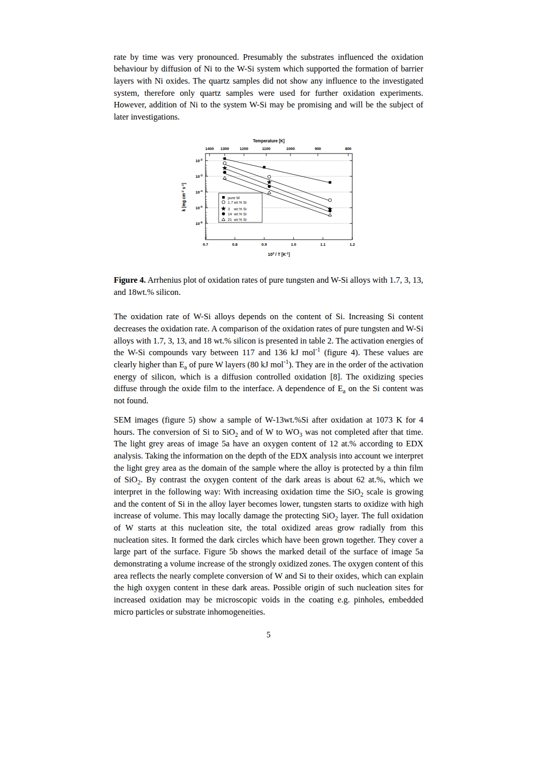rate by time was very pronounced. Presumably the substrates influenced the oxidation behaviour by diffusion of Ni to the W-Si system which supported the formation of barrier layers with Ni oxides. The quartz samples did not show any influence to the investigated system, therefore only quartz samples were used for further oxidation experiments. However, addition of Ni to the system W-Si may be promising and will be the subject of later investigations.
Temperature [K] 1400 1300 1200 1100 1000 900 800 0.7 0.8 0.9 1.0 1.1 1.2 103 / T [K-1] 10-2 10-3 10-4 10-5 10-6 k [mg cm-2 s-1] pure W 1.7 wt.% Si 3 wt.% Si 14 wt.% Si 21 wt.% Si
Figure 4. Arrhenius plot of oxidation rates of pure tungsten and W-Si alloys with 1.7, 3, 13, and 18wt.% silicon.
The oxidation rate of W-Si alloys depends on the content of Si. Increasing Si content decreases the oxidation rate. A comparison of the oxidation rates of pure tungsten and W-Si alloys with 1.7, 3, 13, and 18 wt.% silicon is presented in table 2. The activation energies of the W-Si compounds vary between 117 and 136 kJ mol-1 (figure 4). These values are clearly higher than Ea of pure W layers (80 kJ mol-1). They are in the order of the activation energy of silicon, which is a diffusion controlled oxidation [8]. The oxidizing species diffuse through the oxide film to the interface. A dependence of Ea on the Si content was not found.
SEM images (figure 5) show a sample of W-13wt.%Si after oxidation at 1073 K for 4 hours. The conversion of Si to SiO2 and of W to WO3 was not completed after that time. The light grey areas of image 5a have an oxygen content of 12 at.% according to EDX analysis. Taking the information on the depth of the EDX analysis into account we interpret the light grey area as the domain of the sample where the alloy is protected by a thin film of SiO2. By contrast the oxygen content of the dark areas is about 62 at.%, which we interpret in the following way: With increasing oxidation time the SiO2 scale is growing and the content of Si in the alloy layer becomes lower, tungsten starts to oxidize with high increase of volume. This may locally damage the protecting SiO2 layer. The full oxidation of W starts at this nucleation site, the total oxidized areas grow radially from this nucleation sites. It formed the dark circles which have been grown together. They cover a large part of the surface. Figure 5b shows the marked detail of the surface of image 5a demonstrating a volume increase of the strongly oxidized zones. The oxygen content of this area reflects the nearly complete conversion of W and Si to their oxides, which can explain the high oxygen content in these dark areas. Possible origin of such nucleation sites for increased oxidation may be microscopic voids in the coating e.g. pinholes, embedded micro particles or substrate inhomogeneities.
5